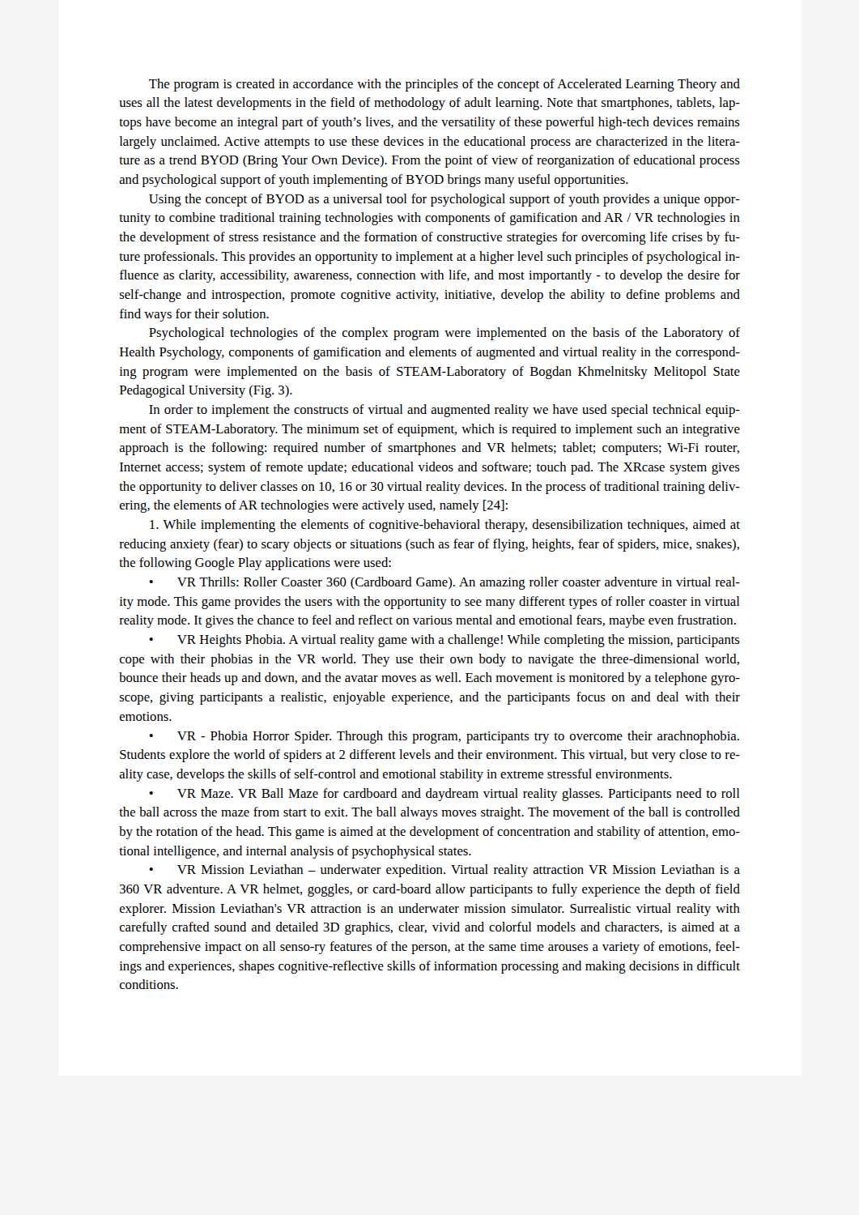The program is created in accordance with the principles of the concept of Accelerated Learning Theory and uses all the latest developments in the field of methodology of adult learning. Note that smartphones, tablets, laptops have become an integral part of youth’s lives, and the versatility of these powerful high-tech devices remains largely unclaimed. Active attempts to use these devices in the educational process are characterized in the literature as a trend BYOD (Bring Your Own Device). From the point of view of reorganization of educational process and psychological support of youth implementing of BYOD brings many useful opportunities.
Using the concept of BYOD as a universal tool for psychological support of youth provides a unique opportunity to combine traditional training technologies with components of gamification and AR / VR technologies in the development of stress resistance and the formation of constructive strategies for overcoming life crises by future professionals. This provides an opportunity to implement at a higher level such principles of psychological influence as clarity, accessibility, awareness, connection with life, and most importantly - to develop the desire for self-change and introspection, promote cognitive activity, initiative, develop the ability to define problems and find ways for their solution.
Psychological technologies of the complex program were implemented on the basis of the Laboratory of Health Psychology, components of gamification and elements of augmented and virtual reality in the corresponding program were implemented on the basis of STEAM-Laboratory of Bogdan Khmelnitsky Melitopol State Pedagogical University (Fig. 3).
In order to implement the constructs of virtual and augmented reality we have used special technical equipment of STEAM-Laboratory. The minimum set of equipment, which is required to implement such an integrative approach is the following: required number of smartphones and VR helmets; tablet; computers; Wi-Fi router, Internet access; system of remote update; educational videos and software; touch pad. The XRcase system gives the opportunity to deliver classes on 10, 16 or 30 virtual reality devices. In the process of traditional training delivering, the elements of AR technologies were actively used, namely [24]:
1. While implementing the elements of cognitive-behavioral therapy, desensibilization techniques, aimed at reducing anxiety (fear) to scary objects or situations (such as fear of flying, heights, fear of spiders, mice, snakes), the following Google Play applications were used:
VR Thrills: Roller Coaster 360 (Cardboard Game). An amazing roller coaster adventure in virtual reality mode. This game provides the users with the opportunity to see many different types of roller coaster in virtual reality mode. It gives the chance to feel and reflect on various mental and emotional fears, maybe even frustration.
VR Heights Phobia. A virtual reality game with a challenge! While completing the mission, participants cope with their phobias in the VR world. They use their own body to navigate the three-dimensional world, bounce their heads up and down, and the avatar moves as well. Each movement is monitored by a telephone gyroscope, giving participants a realistic, enjoyable experience, and the participants focus on and deal with their emotions.
VR - Phobia Horror Spider. Through this program, participants try to overcome their arachnophobia. Students explore the world of spiders at 2 different levels and their environment. This virtual, but very close to reality case, develops the skills of self-control and emotional stability in extreme stressful environments.
VR Maze. VR Ball Maze for cardboard and daydream virtual reality glasses. Participants need to roll the ball across the maze from start to exit. The ball always moves straight. The movement of the ball is controlled by the rotation of the head. This game is aimed at the development of concentration and stability of attention, emotional intelligence, and internal analysis of psychophysical states.
VR Mission Leviathan – underwater expedition. Virtual reality attraction VR Mission Leviathan is a 360 VR adventure. A VR helmet, goggles, or card-board allow participants to fully experience the depth of field explorer. Mission Leviathan's VR attraction is an underwater mission simulator. Surrealistic virtual reality with carefully crafted sound and detailed 3D graphics, clear, vivid and colorful models and characters, is aimed at a comprehensive impact on all senso-ry features of the person, at the same time arouses a variety of emotions, feelings and experiences, shapes cognitive-reflective skills of information processing and making decisions in difficult conditions.